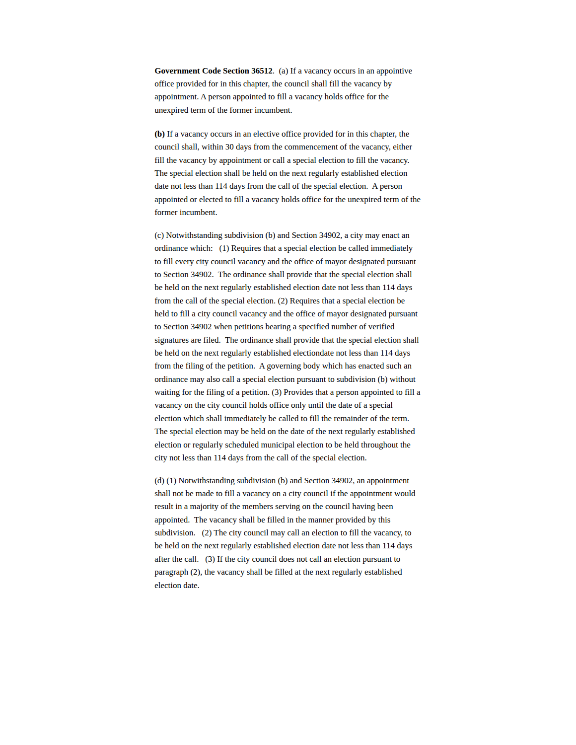Government Code Section 36512. (a) If a vacancy occurs in an appointive office provided for in this chapter, the council shall fill the vacancy by appointment. A person appointed to fill a vacancy holds office for the unexpired term of the former incumbent.
(b) If a vacancy occurs in an elective office provided for in this chapter, the council shall, within 30 days from the commencement of the vacancy, either fill the vacancy by appointment or call a special election to fill the vacancy. The special election shall be held on the next regularly established election date not less than 114 days from the call of the special election. A person appointed or elected to fill a vacancy holds office for the unexpired term of the former incumbent.
(c) Notwithstanding subdivision (b) and Section 34902, a city may enact an ordinance which: (1) Requires that a special election be called immediately to fill every city council vacancy and the office of mayor designated pursuant to Section 34902. The ordinance shall provide that the special election shall be held on the next regularly established election date not less than 114 days from the call of the special election. (2) Requires that a special election be held to fill a city council vacancy and the office of mayor designated pursuant to Section 34902 when petitions bearing a specified number of verified signatures are filed. The ordinance shall provide that the special election shall be held on the next regularly established electiondate not less than 114 days from the filing of the petition. A governing body which has enacted such an ordinance may also call a special election pursuant to subdivision (b) without waiting for the filing of a petition. (3) Provides that a person appointed to fill a vacancy on the city council holds office only until the date of a special election which shall immediately be called to fill the remainder of the term. The special election may be held on the date of the next regularly established election or regularly scheduled municipal election to be held throughout the city not less than 114 days from the call of the special election.
(d) (1) Notwithstanding subdivision (b) and Section 34902, an appointment shall not be made to fill a vacancy on a city council if the appointment would result in a majority of the members serving on the council having been appointed. The vacancy shall be filled in the manner provided by this subdivision. (2) The city council may call an election to fill the vacancy, to be held on the next regularly established election date not less than 114 days after the call. (3) If the city council does not call an election pursuant to paragraph (2), the vacancy shall be filled at the next regularly established election date.